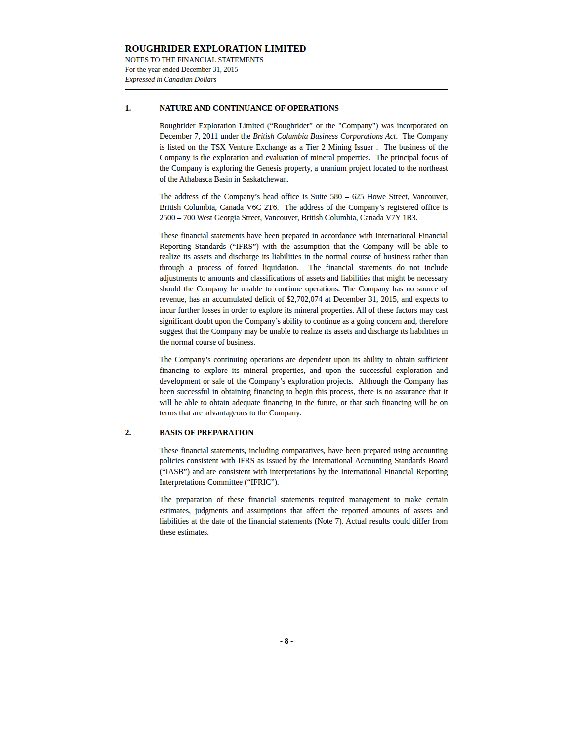ROUGHRIDER EXPLORATION LIMITED
NOTES TO THE FINANCIAL STATEMENTS
For the year ended December 31, 2015
Expressed in Canadian Dollars
1. NATURE AND CONTINUANCE OF OPERATIONS
Roughrider Exploration Limited (“Roughrider” or the "Company") was incorporated on December 7, 2011 under the British Columbia Business Corporations Act. The Company is listed on the TSX Venture Exchange as a Tier 2 Mining Issuer . The business of the Company is the exploration and evaluation of mineral properties. The principal focus of the Company is exploring the Genesis property, a uranium project located to the northeast of the Athabasca Basin in Saskatchewan.
The address of the Company’s head office is Suite 580 – 625 Howe Street, Vancouver, British Columbia, Canada V6C 2T6. The address of the Company’s registered office is 2500 – 700 West Georgia Street, Vancouver, British Columbia, Canada V7Y 1B3.
These financial statements have been prepared in accordance with International Financial Reporting Standards (“IFRS”) with the assumption that the Company will be able to realize its assets and discharge its liabilities in the normal course of business rather than through a process of forced liquidation. The financial statements do not include adjustments to amounts and classifications of assets and liabilities that might be necessary should the Company be unable to continue operations. The Company has no source of revenue, has an accumulated deficit of $2,702,074 at December 31, 2015, and expects to incur further losses in order to explore its mineral properties. All of these factors may cast significant doubt upon the Company’s ability to continue as a going concern and, therefore suggest that the Company may be unable to realize its assets and discharge its liabilities in the normal course of business.
The Company’s continuing operations are dependent upon its ability to obtain sufficient financing to explore its mineral properties, and upon the successful exploration and development or sale of the Company’s exploration projects. Although the Company has been successful in obtaining financing to begin this process, there is no assurance that it will be able to obtain adequate financing in the future, or that such financing will be on terms that are advantageous to the Company.
2. BASIS OF PREPARATION
These financial statements, including comparatives, have been prepared using accounting policies consistent with IFRS as issued by the International Accounting Standards Board (“IASB”) and are consistent with interpretations by the International Financial Reporting Interpretations Committee (“IFRIC”).
The preparation of these financial statements required management to make certain estimates, judgments and assumptions that affect the reported amounts of assets and liabilities at the date of the financial statements (Note 7). Actual results could differ from these estimates.
- 8 -